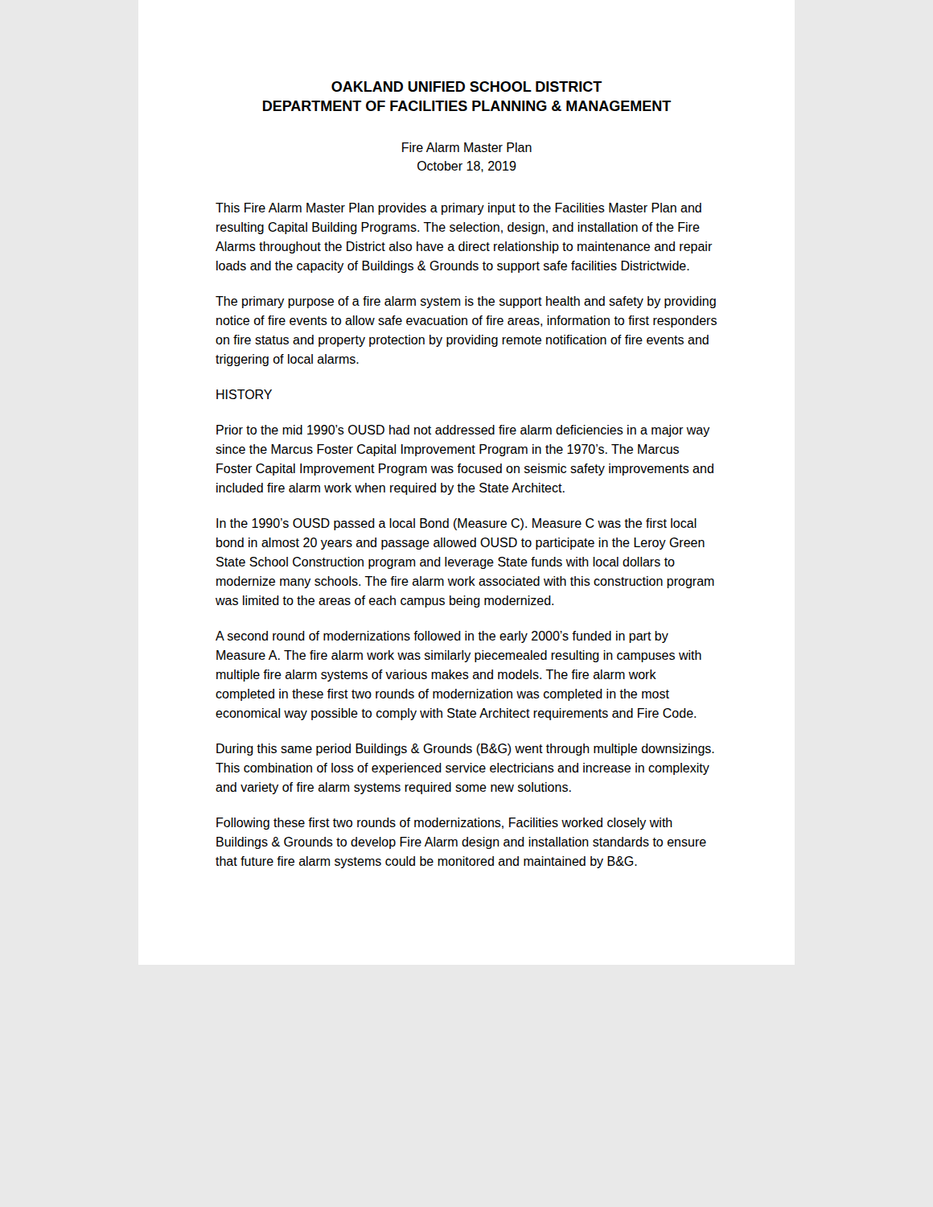OAKLAND UNIFIED SCHOOL DISTRICT DEPARTMENT OF FACILITIES PLANNING & MANAGEMENT
Fire Alarm Master Plan October 18, 2019
This Fire Alarm Master Plan provides a primary input to the Facilities Master Plan and resulting Capital Building Programs. The selection, design, and installation of the Fire Alarms throughout the District also have a direct relationship to maintenance and repair loads and the capacity of Buildings & Grounds to support safe facilities Districtwide.
The primary purpose of a fire alarm system is the support health and safety by providing notice of fire events to allow safe evacuation of fire areas, information to first responders on fire status and property protection by providing remote notification of fire events and triggering of local alarms.
HISTORY
Prior to the mid 1990’s OUSD had not addressed fire alarm deficiencies in a major way since the Marcus Foster Capital Improvement Program in the 1970’s. The Marcus Foster Capital Improvement Program was focused on seismic safety improvements and included fire alarm work when required by the State Architect.
In the 1990’s OUSD passed a local Bond (Measure C). Measure C was the first local bond in almost 20 years and passage allowed OUSD to participate in the Leroy Green State School Construction program and leverage State funds with local dollars to modernize many schools. The fire alarm work associated with this construction program was limited to the areas of each campus being modernized.
A second round of modernizations followed in the early 2000’s funded in part by Measure A. The fire alarm work was similarly piecemealed resulting in campuses with multiple fire alarm systems of various makes and models. The fire alarm work completed in these first two rounds of modernization was completed in the most economical way possible to comply with State Architect requirements and Fire Code.
During this same period Buildings & Grounds (B&G) went through multiple downsizings. This combination of loss of experienced service electricians and increase in complexity and variety of fire alarm systems required some new solutions.
Following these first two rounds of modernizations, Facilities worked closely with Buildings & Grounds to develop Fire Alarm design and installation standards to ensure that future fire alarm systems could be monitored and maintained by B&G.